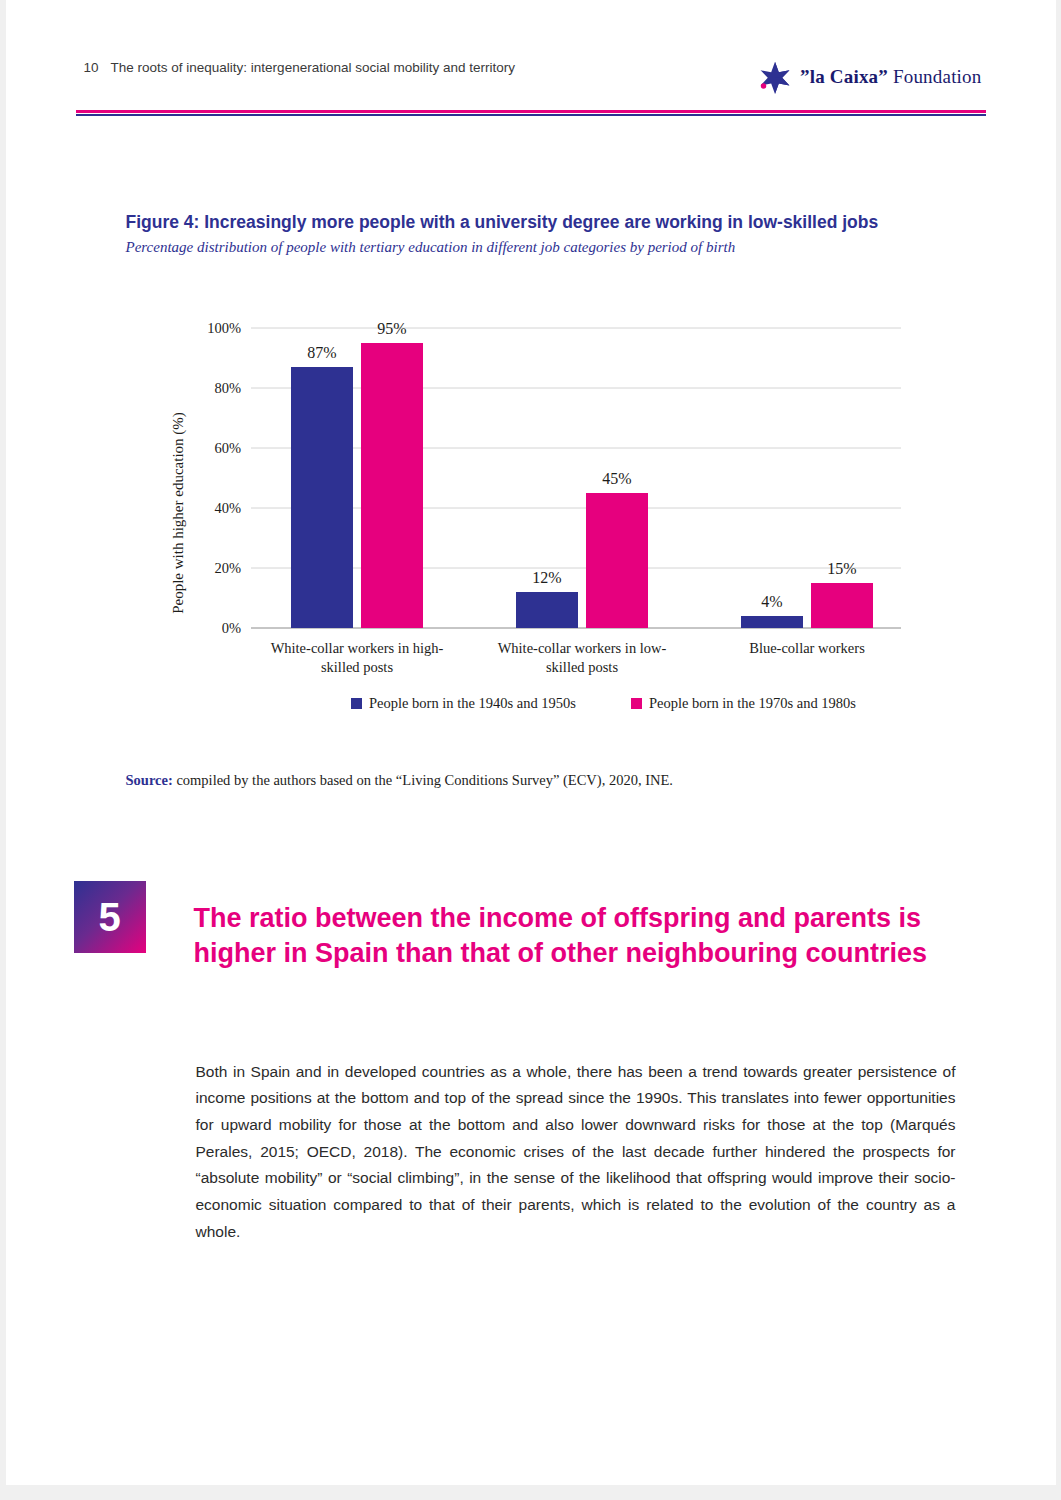10 The roots of inequality: intergenerational social mobility and territory
”la Caixa” Foundation
Figure 4: Increasingly more people with a university degree are working in low-skilled jobs
Percentage distribution of people with tertiary education in different job categories by period of birth
People with higher education (%) 100% 80% 60% 40% 20% 0% 87% 95% 12% 45% 4% 15% White-collar workers in high- skilled posts White-collar workers in low- skilled posts Blue-collar workers People born in the 1940s and 1950s People born in the 1970s and 1980s
Source: compiled by the authors based on the “Living Conditions Survey” (ECV), 2020, INE.
5
The ratio between the income of offspring and parents is higher in Spain than that of other neighbouring countries
Both in Spain and in developed countries as a whole, there has been a trend towards greater persistence of income positions at the bottom and top of the spread since the 1990s. This translates into fewer opportunities for upward mobility for those at the bottom and also lower downward risks for those at the top (Marqués Perales, 2015; OECD, 2018). The economic crises of the last decade further hindered the prospects for “absolute mobility” or “social climbing”, in the sense of the likelihood that offspring would improve their socio-economic situation compared to that of their parents, which is related to the evolution of the country as a whole.